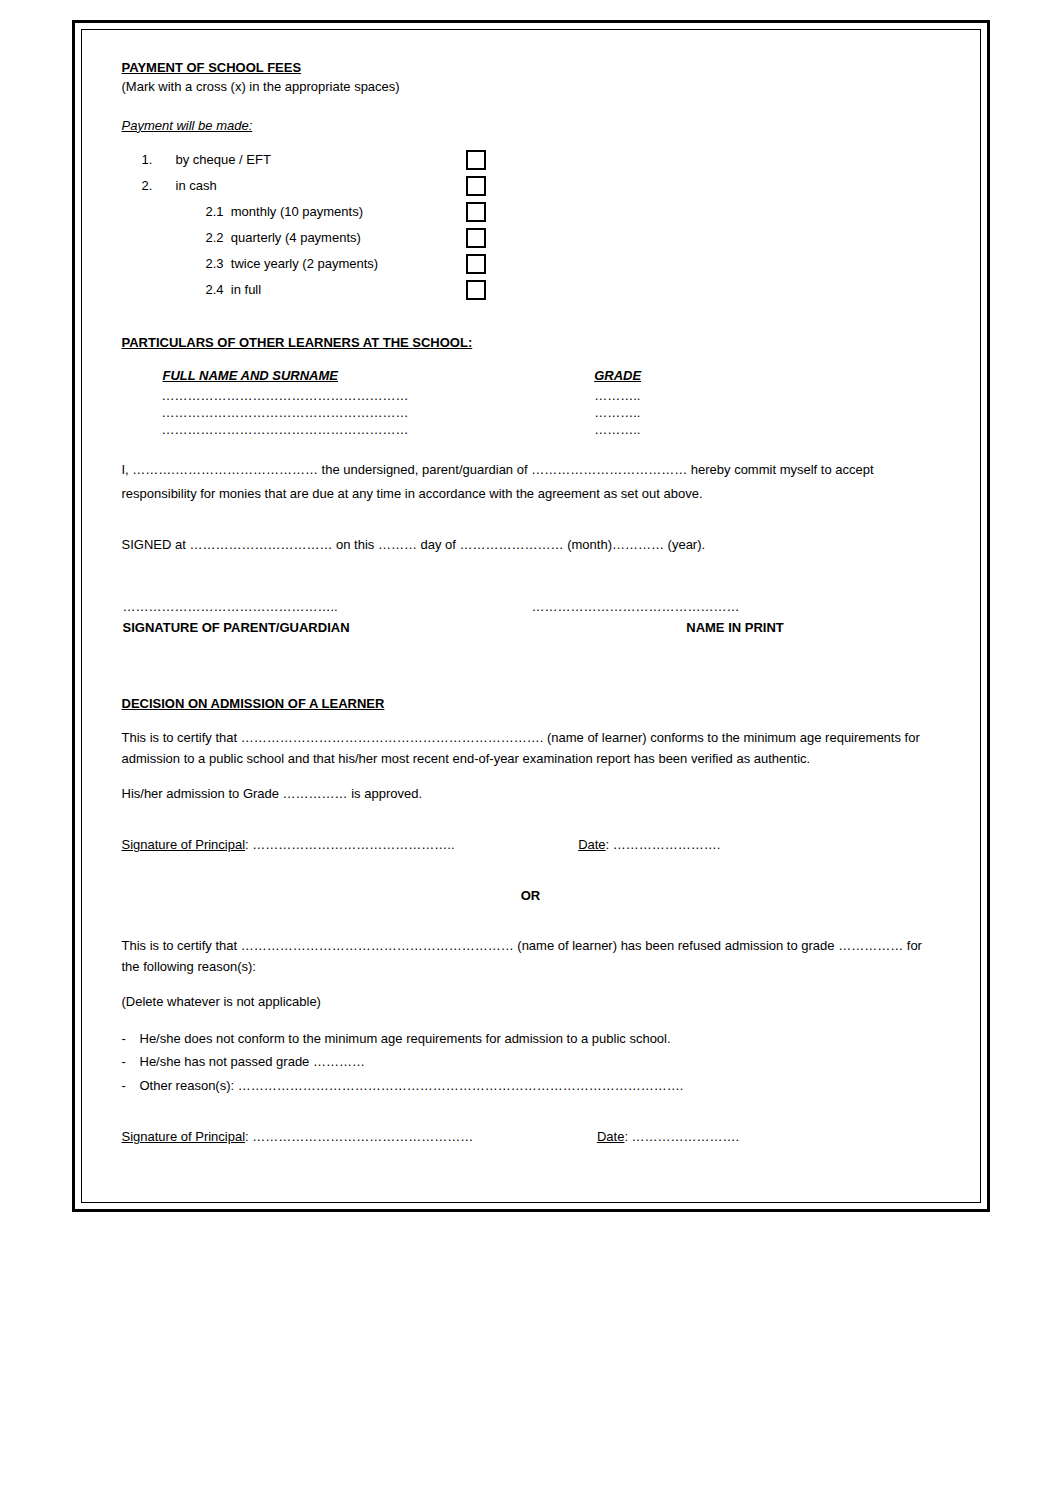PAYMENT OF SCHOOL FEES
(Mark with a cross (x) in the appropriate spaces)
Payment will be made:
| 1. | by cheque / EFT | |
| 2. | in cash | |
| | 2.1 monthly (10 payments) | |
| | 2.2 quarterly (4 payments) | |
| | 2.3 twice yearly (2 payments) | |
| | 2.4 in full | |
PARTICULARS OF OTHER LEARNERS AT THE SCHOOL:
| FULL NAME AND SURNAME | GRADE |
| --- | --- |
| ………………………………………………… | ……….. |
| ………………………………………………… | ……….. |
| ………………………………………………… | ……….. |
I, ……….…………………………… the undersigned, parent/guardian of ……………………………… hereby commit myself to accept responsibility for monies that are due at any time in accordance with the agreement as set out above.
SIGNED at …………………………… on this ……… day of …………………… (month)………… (year).
| ………………………………………….. SIGNATURE OF PARENT/GUARDIAN | ………………………………………… NAME IN PRINT |
DECISION ON ADMISSION OF A LEARNER
This is to certify that ……………………………………………………………. (name of learner) conforms to the minimum age requirements for admission to a public school and that his/her most recent end-of-year examination report has been verified as authentic.
His/her admission to Grade …………… is approved.
Signature of Principal: ……………………………………….. Date: …………………….
OR
This is to certify that ……………………………………………………… (name of learner) has been refused admission to grade …………… for the following reason(s):
(Delete whatever is not applicable)
He/she does not conform to the minimum age requirements for admission to a public school.
He/she has not passed grade …………
Other reason(s): ………………………………………………………………………………………….
Signature of Principal: …………………………………………… Date: …………………….